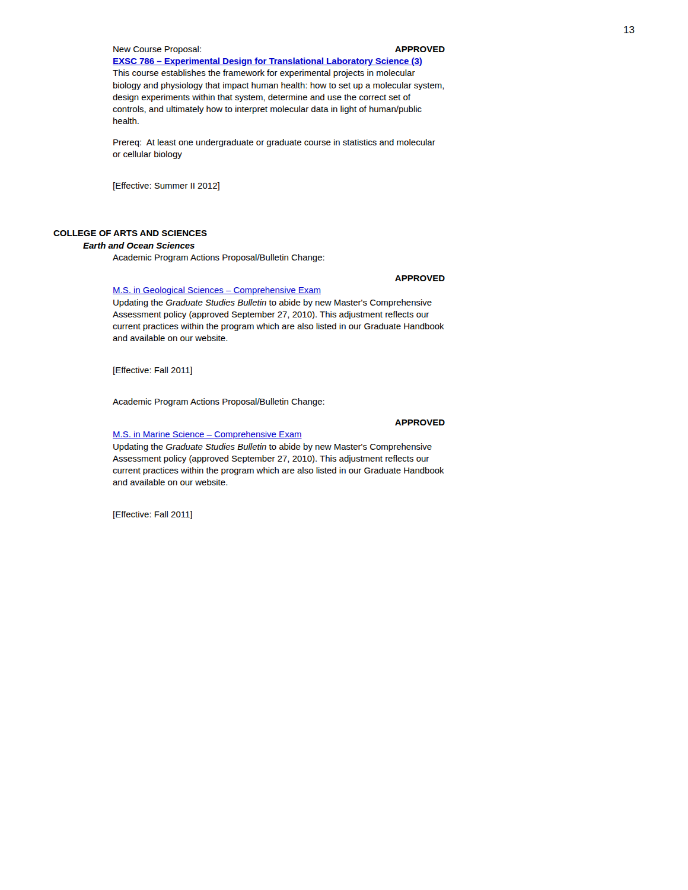13
New Course Proposal: APPROVED
EXSC 786 – Experimental Design for Translational Laboratory Science (3)
This course establishes the framework for experimental projects in molecular biology and physiology that impact human health: how to set up a molecular system, design experiments within that system, determine and use the correct set of controls, and ultimately how to interpret molecular data in light of human/public health.
Prereq: At least one undergraduate or graduate course in statistics and molecular or cellular biology
[Effective: Summer II 2012]
COLLEGE OF ARTS AND SCIENCES
Earth and Ocean Sciences
Academic Program Actions Proposal/Bulletin Change:
APPROVED
M.S. in Geological Sciences – Comprehensive Exam
Updating the Graduate Studies Bulletin to abide by new Master's Comprehensive Assessment policy (approved September 27, 2010). This adjustment reflects our current practices within the program which are also listed in our Graduate Handbook and available on our website.
[Effective: Fall 2011]
Academic Program Actions Proposal/Bulletin Change:
APPROVED
M.S. in Marine Science – Comprehensive Exam
Updating the Graduate Studies Bulletin to abide by new Master's Comprehensive Assessment policy (approved September 27, 2010). This adjustment reflects our current practices within the program which are also listed in our Graduate Handbook and available on our website.
[Effective: Fall 2011]